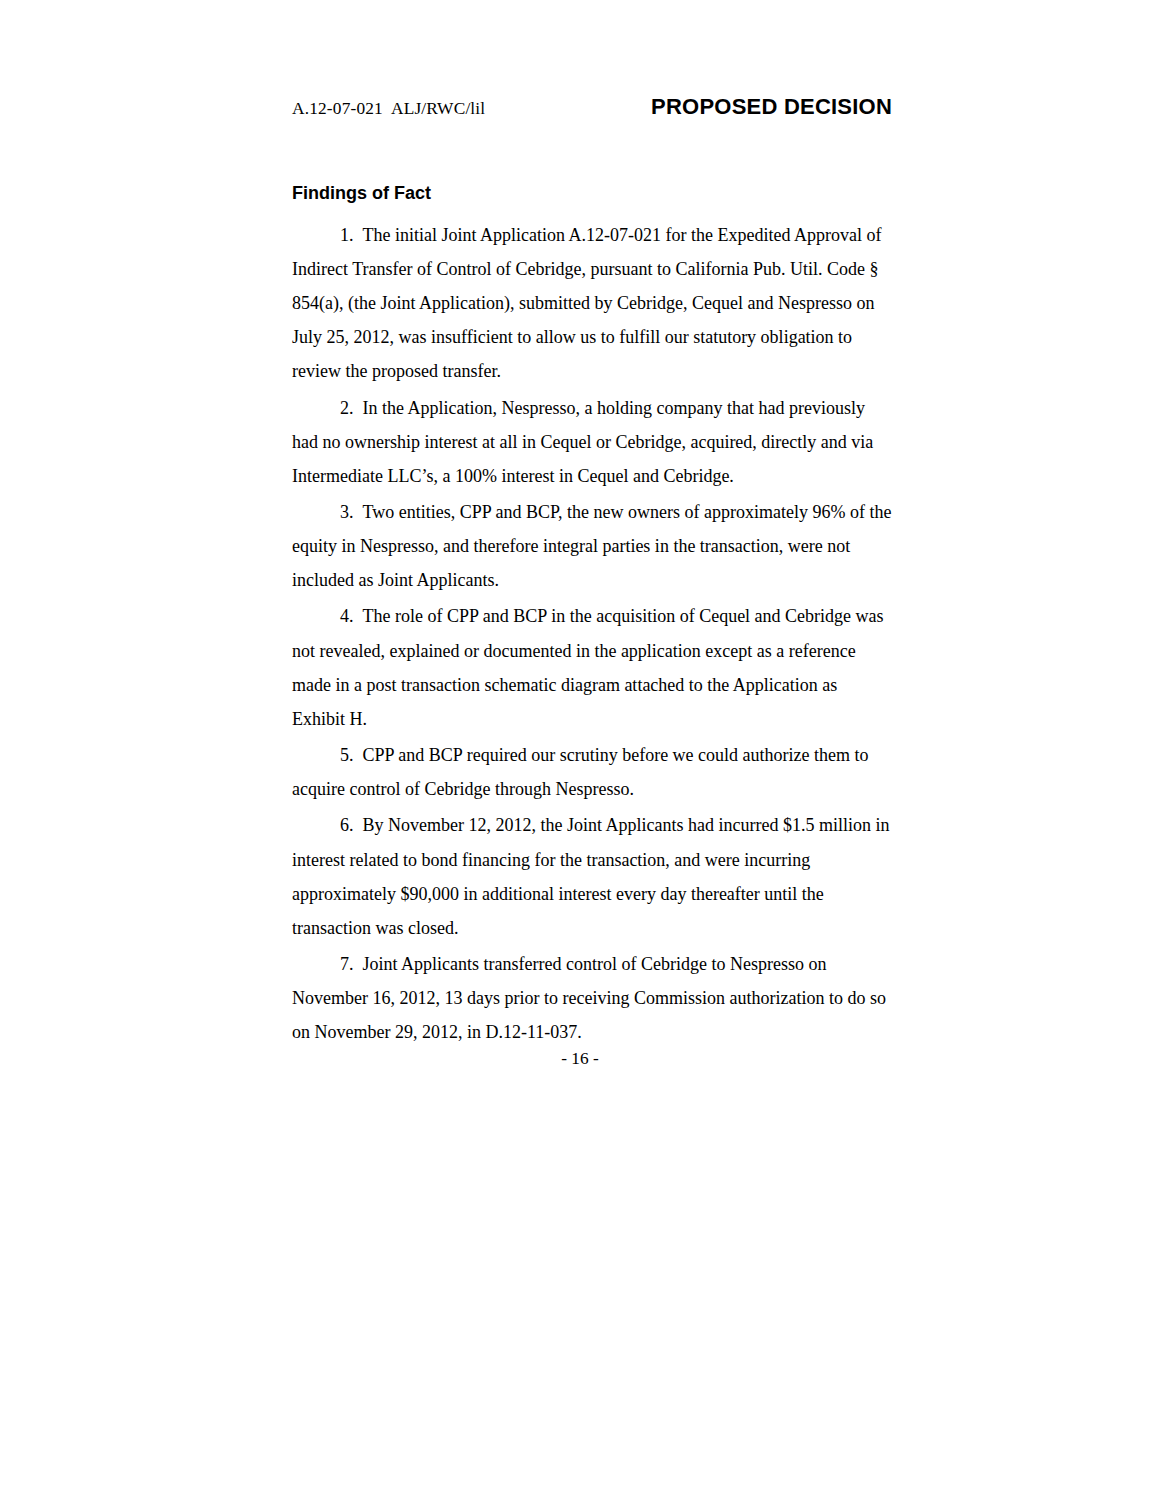A.12-07-021 ALJ/RWC/lil
PROPOSED DECISION
Findings of Fact
The initial Joint Application A.12-07-021 for the Expedited Approval of Indirect Transfer of Control of Cebridge, pursuant to California Pub. Util. Code § 854(a), (the Joint Application), submitted by Cebridge, Cequel and Nespresso on July 25, 2012, was insufficient to allow us to fulfill our statutory obligation to review the proposed transfer.
In the Application, Nespresso, a holding company that had previously had no ownership interest at all in Cequel or Cebridge, acquired, directly and via Intermediate LLC’s, a 100% interest in Cequel and Cebridge.
Two entities, CPP and BCP, the new owners of approximately 96% of the equity in Nespresso, and therefore integral parties in the transaction, were not included as Joint Applicants.
The role of CPP and BCP in the acquisition of Cequel and Cebridge was not revealed, explained or documented in the application except as a reference made in a post transaction schematic diagram attached to the Application as Exhibit H.
CPP and BCP required our scrutiny before we could authorize them to acquire control of Cebridge through Nespresso.
By November 12, 2012, the Joint Applicants had incurred $1.5 million in interest related to bond financing for the transaction, and were incurring approximately $90,000 in additional interest every day thereafter until the transaction was closed.
Joint Applicants transferred control of Cebridge to Nespresso on November 16, 2012, 13 days prior to receiving Commission authorization to do so on November 29, 2012, in D.12-11-037.
- 16 -